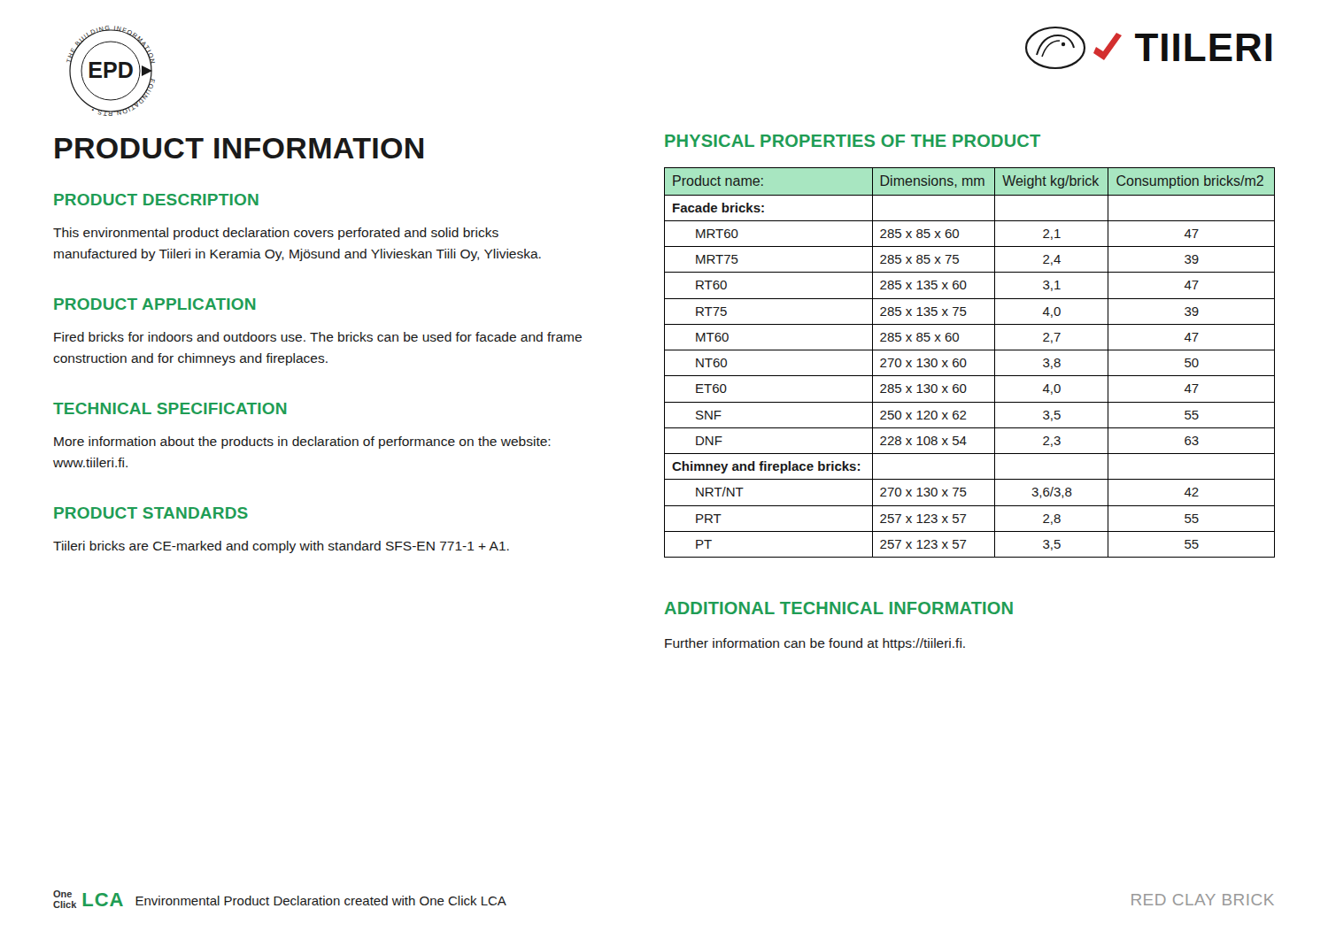THE BUILDING INFORMATION FOUNDATION RTS • EPD
TIILERI
PRODUCT INFORMATION
PRODUCT DESCRIPTION
This environmental product declaration covers perforated and solid bricks manufactured by Tiileri in Keramia Oy, Mjösund and Ylivieskan Tiili Oy, Ylivieska.
PRODUCT APPLICATION
Fired bricks for indoors and outdoors use. The bricks can be used for facade and frame construction and for chimneys and fireplaces.
TECHNICAL SPECIFICATION
More information about the products in declaration of performance on the website: www.tiileri.fi.
PRODUCT STANDARDS
Tiileri bricks are CE-marked and comply with standard SFS-EN 771-1 + A1.
PHYSICAL PROPERTIES OF THE PRODUCT
| Product name: | Dimensions, mm | Weight kg/brick | Consumption bricks/m2 |
| --- | --- | --- | --- |
| Facade bricks: | | | |
| MRT60 | 285 x 85 x 60 | 2,1 | 47 |
| MRT75 | 285 x 85 x 75 | 2,4 | 39 |
| RT60 | 285 x 135 x 60 | 3,1 | 47 |
| RT75 | 285 x 135 x 75 | 4,0 | 39 |
| MT60 | 285 x 85 x 60 | 2,7 | 47 |
| NT60 | 270 x 130 x 60 | 3,8 | 50 |
| ET60 | 285 x 130 x 60 | 4,0 | 47 |
| SNF | 250 x 120 x 62 | 3,5 | 55 |
| DNF | 228 x 108 x 54 | 2,3 | 63 |
| Chimney and fireplace bricks: | | | |
| NRT/NT | 270 x 130 x 75 | 3,6/3,8 | 42 |
| PRT | 257 x 123 x 57 | 2,8 | 55 |
| PT | 257 x 123 x 57 | 3,5 | 55 |
ADDITIONAL TECHNICAL INFORMATION
Further information can be found at https://tiileri.fi.
One
Click
LCA
Environmental Product Declaration created with One Click LCA
RED CLAY BRICK